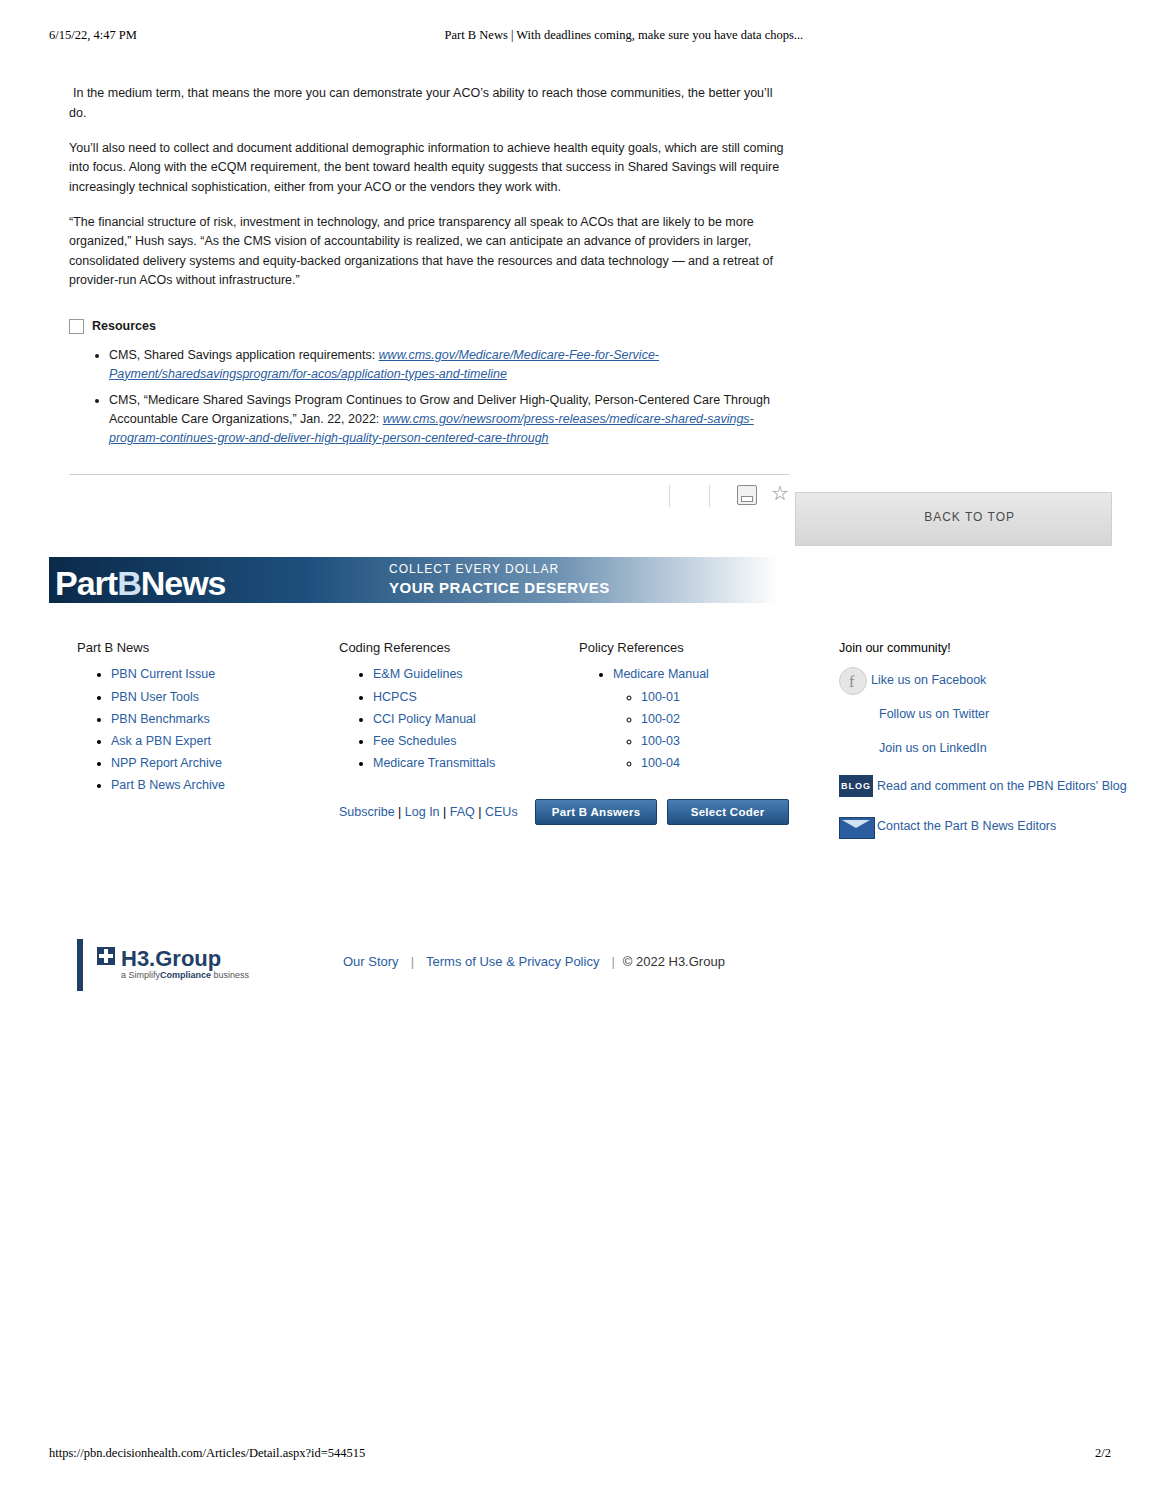6/15/22, 4:47 PM
Part B News | With deadlines coming, make sure you have data chops...
In the medium term, that means the more you can demonstrate your ACO’s ability to reach those communities, the better you’ll do.
You’ll also need to collect and document additional demographic information to achieve health equity goals, which are still coming into focus. Along with the eCQM requirement, the bent toward health equity suggests that success in Shared Savings will require increasingly technical sophistication, either from your ACO or the vendors they work with.
“The financial structure of risk, investment in technology, and price transparency all speak to ACOs that are likely to be more organized,” Hush says. “As the CMS vision of accountability is realized, we can anticipate an advance of providers in larger, consolidated delivery systems and equity-backed organizations that have the resources and data technology — and a retreat of provider-run ACOs without infrastructure.”
Resources
CMS, Shared Savings application requirements: www.cms.gov/Medicare/Medicare-Fee-for-Service-Payment/sharedsavingsprogram/for-acos/application-types-and-timeline
CMS, “Medicare Shared Savings Program Continues to Grow and Deliver High-Quality, Person-Centered Care Through Accountable Care Organizations,” Jan. 22, 2022: www.cms.gov/newsroom/press-releases/medicare-shared-savings-program-continues-grow-and-deliver-high-quality-person-centered-care-through
☆
BACK TO TOP
PartBNews
COLLECT EVERY DOLLAR
YOUR PRACTICE DESERVES
PartBNews
YOUR PRACTICE DESERVES
Part B News
PBN Current Issue
PBN User Tools
PBN Benchmarks
Ask a PBN Expert
NPP Report Archive
Part B News Archive
Coding References
E&M Guidelines
HCPCS
CCI Policy Manual
Fee Schedules
Medicare Transmittals
Policy References
Medicare Manual
100-01
100-02
100-03
100-04
Join our community!
Like us on Facebook
Follow us on Twitter
Join us on LinkedIn
BLOG
Read and comment on the PBN Editors' Blog
Contact the Part B News Editors
Subscribe | Log In | FAQ | CEUs Part B Answers Select Coder
H3.Group
a SimplifyCompliance business
Our Story|Terms of Use & Privacy Policy|© 2022 H3.Group
https://pbn.decisionhealth.com/Articles/Detail.aspx?id=544515
2/2